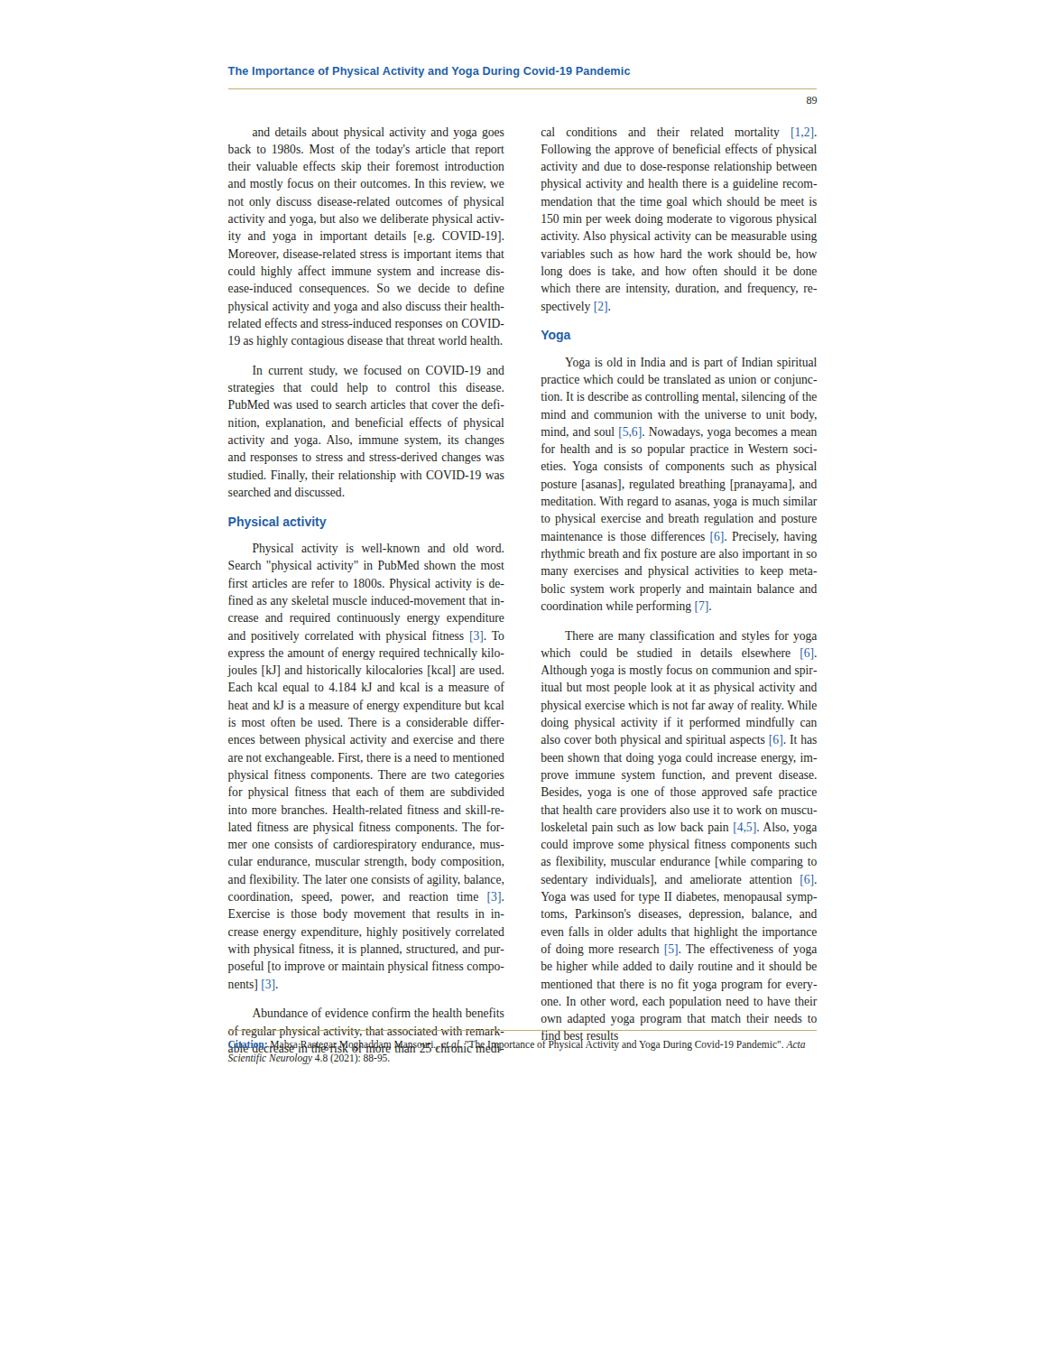The Importance of Physical Activity and Yoga During Covid-19 Pandemic
89
and details about physical activity and yoga goes back to 1980s. Most of the today's article that report their valuable effects skip their foremost introduction and mostly focus on their outcomes. In this review, we not only discuss disease-related outcomes of physical activity and yoga, but also we deliberate physical activity and yoga in important details [e.g. COVID-19]. Moreover, disease-related stress is important items that could highly affect immune system and increase disease-induced consequences. So we decide to define physical activity and yoga and also discuss their health-related effects and stress-induced responses on COVID-19 as highly contagious disease that threat world health.
In current study, we focused on COVID-19 and strategies that could help to control this disease. PubMed was used to search articles that cover the definition, explanation, and beneficial effects of physical activity and yoga. Also, immune system, its changes and responses to stress and stress-derived changes was studied. Finally, their relationship with COVID-19 was searched and discussed.
Physical activity
Physical activity is well-known and old word. Search "physical activity" in PubMed shown the most first articles are refer to 1800s. Physical activity is defined as any skeletal muscle induced-movement that increase and required continuously energy expenditure and positively correlated with physical fitness [3]. To express the amount of energy required technically kilojoules [kJ] and historically kilocalories [kcal] are used. Each kcal equal to 4.184 kJ and kcal is a measure of heat and kJ is a measure of energy expenditure but kcal is most often be used. There is a considerable differences between physical activity and exercise and there are not exchangeable. First, there is a need to mentioned physical fitness components. There are two categories for physical fitness that each of them are subdivided into more branches. Health-related fitness and skill-related fitness are physical fitness components. The former one consists of cardiorespiratory endurance, muscular endurance, muscular strength, body composition, and flexibility. The later one consists of agility, balance, coordination, speed, power, and reaction time [3]. Exercise is those body movement that results in increase energy expenditure, highly positively correlated with physical fitness, it is planned, structured, and purposeful [to improve or maintain physical fitness components] [3].
Abundance of evidence confirm the health benefits of regular physical activity, that associated with remarkable decrease in the risk of more than 25 chronic medical conditions and their related mortality [1,2]. Following the approve of beneficial effects of physical activity and due to dose-response relationship between physical activity and health there is a guideline recommendation that the time goal which should be meet is 150 min per week doing moderate to vigorous physical activity. Also physical activity can be measurable using variables such as how hard the work should be, how long does is take, and how often should it be done which there are intensity, duration, and frequency, respectively [2].
Yoga
Yoga is old in India and is part of Indian spiritual practice which could be translated as union or conjunction. It is describe as controlling mental, silencing of the mind and communion with the universe to unit body, mind, and soul [5,6]. Nowadays, yoga becomes a mean for health and is so popular practice in Western societies. Yoga consists of components such as physical posture [asanas], regulated breathing [pranayama], and meditation. With regard to asanas, yoga is much similar to physical exercise and breath regulation and posture maintenance is those differences [6]. Precisely, having rhythmic breath and fix posture are also important in so many exercises and physical activities to keep metabolic system work properly and maintain balance and coordination while performing [7].
There are many classification and styles for yoga which could be studied in details elsewhere [6]. Although yoga is mostly focus on communion and spiritual but most people look at it as physical activity and physical exercise which is not far away of reality. While doing physical activity if it performed mindfully can also cover both physical and spiritual aspects [6]. It has been shown that doing yoga could increase energy, improve immune system function, and prevent disease. Besides, yoga is one of those approved safe practice that health care providers also use it to work on musculoskeletal pain such as low back pain [4,5]. Also, yoga could improve some physical fitness components such as flexibility, muscular endurance [while comparing to sedentary individuals], and ameliorate attention [6]. Yoga was used for type II diabetes, menopausal symptoms, Parkinson's diseases, depression, balance, and even falls in older adults that highlight the importance of doing more research [5]. The effectiveness of yoga be higher while added to daily routine and it should be mentioned that there is no fit yoga program for everyone. In other word, each population need to have their own adapted yoga program that match their needs to find best results
Citation: Mahsa Rastegar Moghaddam Mansouri., et al. "The Importance of Physical Activity and Yoga During Covid-19 Pandemic". Acta Scientific Neurology 4.8 (2021): 88-95.